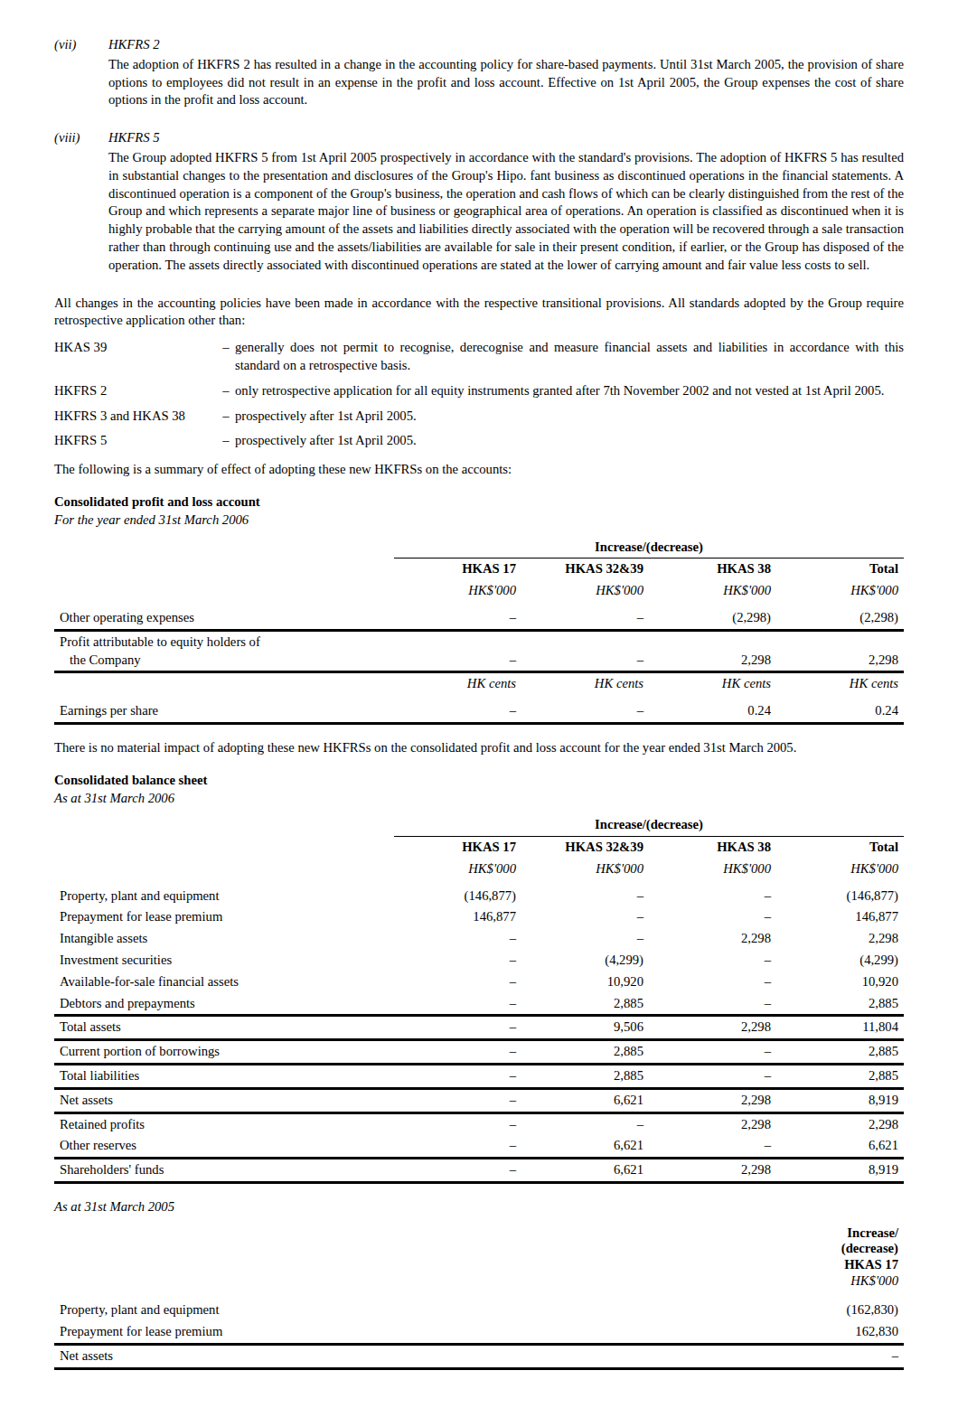(vii)
HKFRS 2
The adoption of HKFRS 2 has resulted in a change in the accounting policy for share-based payments. Until 31st March 2005, the provision of share options to employees did not result in an expense in the profit and loss account. Effective on 1st April 2005, the Group expenses the cost of share options in the profit and loss account.
(viii)
HKFRS 5
The Group adopted HKFRS 5 from 1st April 2005 prospectively in accordance with the standard's provisions. The adoption of HKFRS 5 has resulted in substantial changes to the presentation and disclosures of the Group's Hipo. fant business as discontinued operations in the financial statements. A discontinued operation is a component of the Group's business, the operation and cash flows of which can be clearly distinguished from the rest of the Group and which represents a separate major line of business or geographical area of operations. An operation is classified as discontinued when it is highly probable that the carrying amount of the assets and liabilities directly associated with the operation will be recovered through a sale transaction rather than through continuing use and the assets/liabilities are available for sale in their present condition, if earlier, or the Group has disposed of the operation. The assets directly associated with discontinued operations are stated at the lower of carrying amount and fair value less costs to sell.
All changes in the accounting policies have been made in accordance with the respective transitional provisions. All standards adopted by the Group require retrospective application other than:
HKAS 39
–
generally does not permit to recognise, derecognise and measure financial assets and liabilities in accordance with this standard on a retrospective basis.
HKFRS 2
–
only retrospective application for all equity instruments granted after 7th November 2002 and not vested at 1st April 2005.
HKFRS 3 and HKAS 38
–
prospectively after 1st April 2005.
HKFRS 5
–
prospectively after 1st April 2005.
The following is a summary of effect of adopting these new HKFRSs on the accounts:
Consolidated profit and loss account
For the year ended 31st March 2006
| | Increase/(decrease) |
| | HKAS 17 | HKAS 32&39 | HKAS 38 | Total |
| | HK$'000 | HK$'000 | HK$'000 | HK$'000 |
| Other operating expenses | – | – | (2,298) | (2,298) |
| Profit attributable to equity holders of the Company | – | – | 2,298 | 2,298 |
| | HK cents | HK cents | HK cents | HK cents |
| Earnings per share | – | – | 0.24 | 0.24 |
There is no material impact of adopting these new HKFRSs on the consolidated profit and loss account for the year ended 31st March 2005.
Consolidated balance sheet
As at 31st March 2006
| | Increase/(decrease) |
| | HKAS 17 | HKAS 32&39 | HKAS 38 | Total |
| | HK$'000 | HK$'000 | HK$'000 | HK$'000 |
| Property, plant and equipment | (146,877) | – | – | (146,877) |
| Prepayment for lease premium | 146,877 | – | – | 146,877 |
| Intangible assets | – | – | 2,298 | 2,298 |
| Investment securities | – | (4,299) | – | (4,299) |
| Available-for-sale financial assets | – | 10,920 | – | 10,920 |
| Debtors and prepayments | – | 2,885 | – | 2,885 |
| Total assets | – | 9,506 | 2,298 | 11,804 |
| Current portion of borrowings | – | 2,885 | – | 2,885 |
| Total liabilities | – | 2,885 | – | 2,885 |
| Net assets | – | 6,621 | 2,298 | 8,919 |
| Retained profits | – | – | 2,298 | 2,298 |
| Other reserves | – | 6,621 | – | 6,621 |
| Shareholders' funds | – | 6,621 | 2,298 | 8,919 |
As at 31st March 2005
| | Increase/ (decrease) HKAS 17 HK$'000 |
| Property, plant and equipment | (162,830) |
| Prepayment for lease premium | 162,830 |
| Net assets | – |